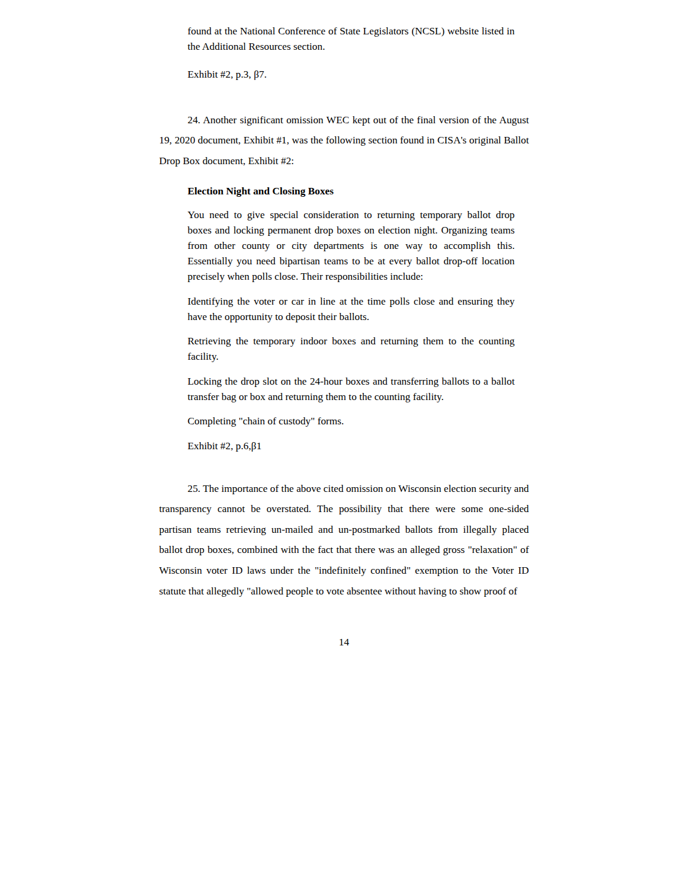found at the National Conference of State Legislators (NCSL) website listed in the Additional Resources section.
Exhibit #2, p.3, β7.
24. Another significant omission WEC kept out of the final version of the August 19, 2020 document, Exhibit #1, was the following section found in CISA's original Ballot Drop Box document, Exhibit #2:
Election Night and Closing Boxes
You need to give special consideration to returning temporary ballot drop boxes and locking permanent drop boxes on election night. Organizing teams from other county or city departments is one way to accomplish this. Essentially you need bipartisan teams to be at every ballot drop-off location precisely when polls close. Their responsibilities include:
Identifying the voter or car in line at the time polls close and ensuring they have the opportunity to deposit their ballots.
Retrieving the temporary indoor boxes and returning them to the counting facility.
Locking the drop slot on the 24-hour boxes and transferring ballots to a ballot transfer bag or box and returning them to the counting facility.
Completing "chain of custody" forms.
Exhibit #2, p.6,β1
25. The importance of the above cited omission on Wisconsin election security and transparency cannot be overstated. The possibility that there were some one-sided partisan teams retrieving un-mailed and un-postmarked ballots from illegally placed ballot drop boxes, combined with the fact that there was an alleged gross "relaxation" of Wisconsin voter ID laws under the "indefinitely confined" exemption to the Voter ID statute that allegedly "allowed people to vote absentee without having to show proof of
14